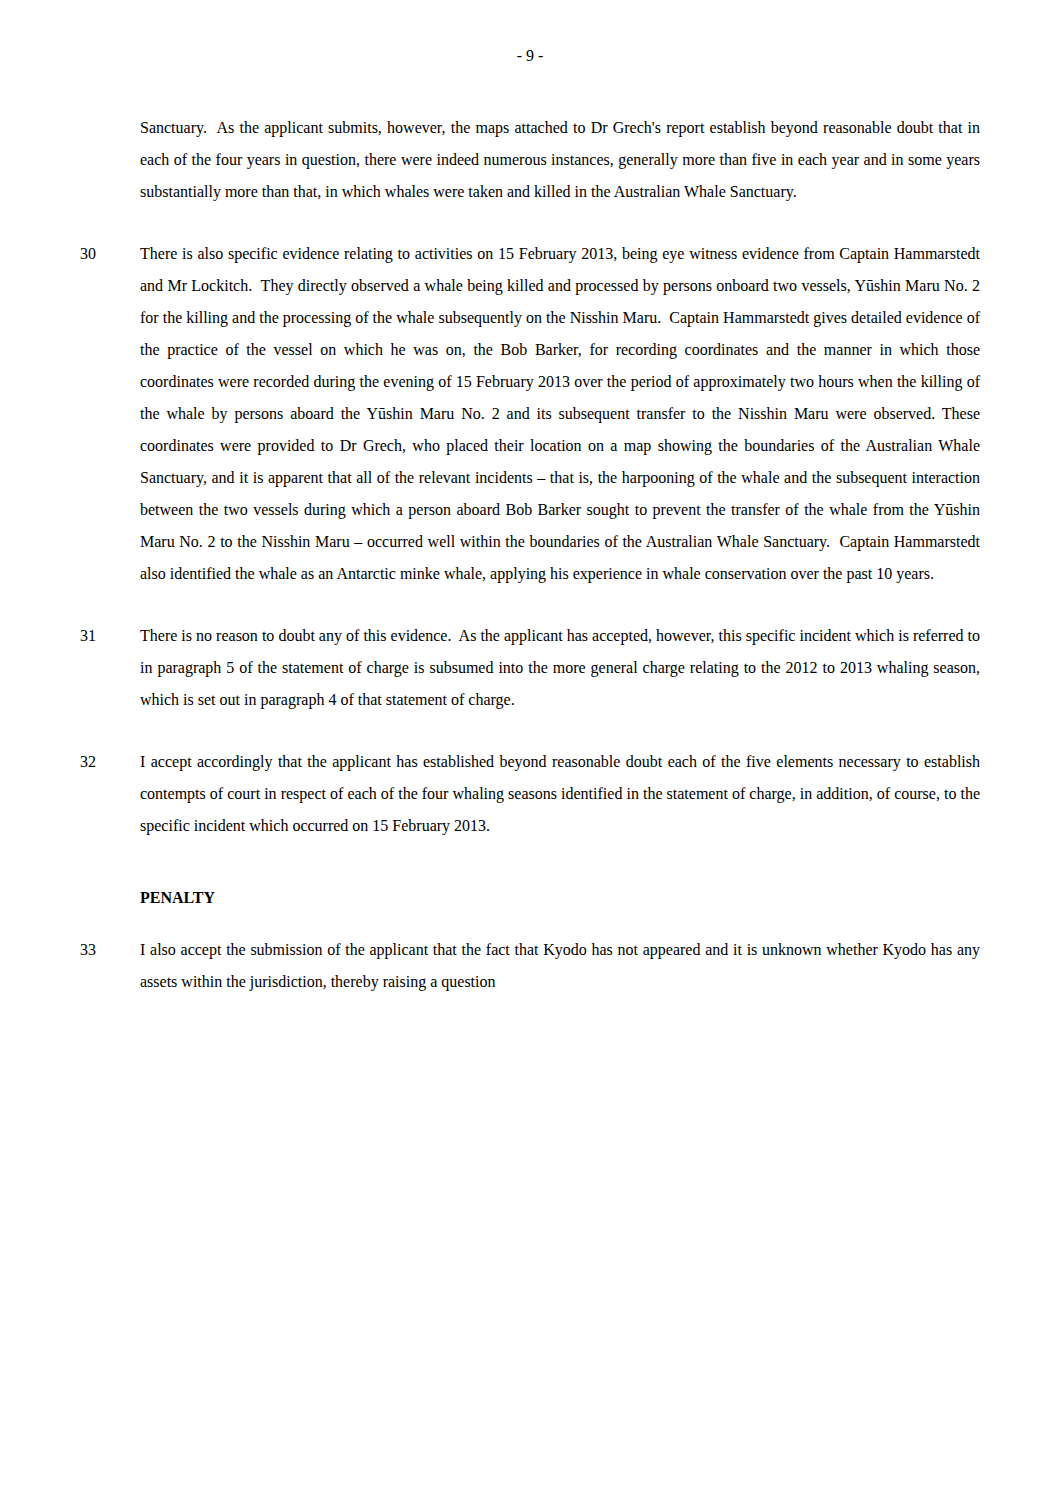- 9 -
Sanctuary. As the applicant submits, however, the maps attached to Dr Grech's report establish beyond reasonable doubt that in each of the four years in question, there were indeed numerous instances, generally more than five in each year and in some years substantially more than that, in which whales were taken and killed in the Australian Whale Sanctuary.
30
There is also specific evidence relating to activities on 15 February 2013, being eye witness evidence from Captain Hammarstedt and Mr Lockitch. They directly observed a whale being killed and processed by persons onboard two vessels, Yūshin Maru No. 2 for the killing and the processing of the whale subsequently on the Nisshin Maru. Captain Hammarstedt gives detailed evidence of the practice of the vessel on which he was on, the Bob Barker, for recording coordinates and the manner in which those coordinates were recorded during the evening of 15 February 2013 over the period of approximately two hours when the killing of the whale by persons aboard the Yūshin Maru No. 2 and its subsequent transfer to the Nisshin Maru were observed. These coordinates were provided to Dr Grech, who placed their location on a map showing the boundaries of the Australian Whale Sanctuary, and it is apparent that all of the relevant incidents – that is, the harpooning of the whale and the subsequent interaction between the two vessels during which a person aboard Bob Barker sought to prevent the transfer of the whale from the Yūshin Maru No. 2 to the Nisshin Maru – occurred well within the boundaries of the Australian Whale Sanctuary. Captain Hammarstedt also identified the whale as an Antarctic minke whale, applying his experience in whale conservation over the past 10 years.
31
There is no reason to doubt any of this evidence. As the applicant has accepted, however, this specific incident which is referred to in paragraph 5 of the statement of charge is subsumed into the more general charge relating to the 2012 to 2013 whaling season, which is set out in paragraph 4 of that statement of charge.
32
I accept accordingly that the applicant has established beyond reasonable doubt each of the five elements necessary to establish contempts of court in respect of each of the four whaling seasons identified in the statement of charge, in addition, of course, to the specific incident which occurred on 15 February 2013.
Penalty
33
I also accept the submission of the applicant that the fact that Kyodo has not appeared and it is unknown whether Kyodo has any assets within the jurisdiction, thereby raising a question